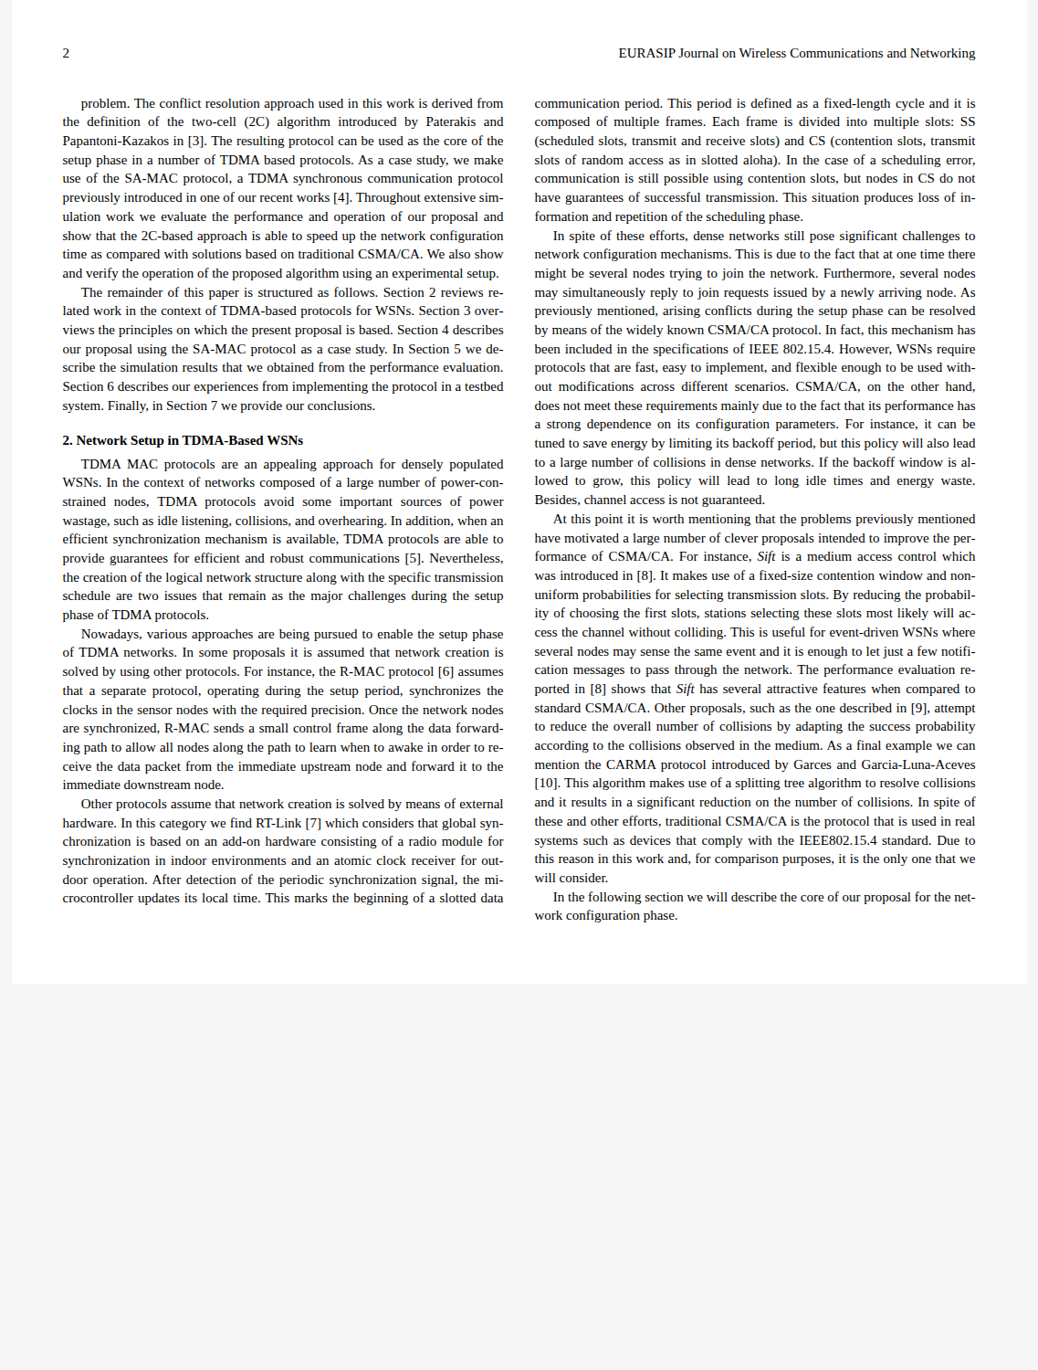2 EURASIP Journal on Wireless Communications and Networking
problem. The conflict resolution approach used in this work is derived from the definition of the two-cell (2C) algorithm introduced by Paterakis and Papantoni-Kazakos in [3]. The resulting protocol can be used as the core of the setup phase in a number of TDMA based protocols. As a case study, we make use of the SA-MAC protocol, a TDMA synchronous communication protocol previously introduced in one of our recent works [4]. Throughout extensive simulation work we evaluate the performance and operation of our proposal and show that the 2C-based approach is able to speed up the network configuration time as compared with solutions based on traditional CSMA/CA. We also show and verify the operation of the proposed algorithm using an experimental setup.
The remainder of this paper is structured as follows. Section 2 reviews related work in the context of TDMA-based protocols for WSNs. Section 3 overviews the principles on which the present proposal is based. Section 4 describes our proposal using the SA-MAC protocol as a case study. In Section 5 we describe the simulation results that we obtained from the performance evaluation. Section 6 describes our experiences from implementing the protocol in a testbed system. Finally, in Section 7 we provide our conclusions.
2. Network Setup in TDMA-Based WSNs
TDMA MAC protocols are an appealing approach for densely populated WSNs. In the context of networks composed of a large number of power-constrained nodes, TDMA protocols avoid some important sources of power wastage, such as idle listening, collisions, and overhearing. In addition, when an efficient synchronization mechanism is available, TDMA protocols are able to provide guarantees for efficient and robust communications [5]. Nevertheless, the creation of the logical network structure along with the specific transmission schedule are two issues that remain as the major challenges during the setup phase of TDMA protocols.
Nowadays, various approaches are being pursued to enable the setup phase of TDMA networks. In some proposals it is assumed that network creation is solved by using other protocols. For instance, the R-MAC protocol [6] assumes that a separate protocol, operating during the setup period, synchronizes the clocks in the sensor nodes with the required precision. Once the network nodes are synchronized, R-MAC sends a small control frame along the data forwarding path to allow all nodes along the path to learn when to awake in order to receive the data packet from the immediate upstream node and forward it to the immediate downstream node.
Other protocols assume that network creation is solved by means of external hardware. In this category we find RT-Link [7] which considers that global synchronization is based on an add-on hardware consisting of a radio module for synchronization in indoor environments and an atomic clock receiver for outdoor operation. After detection of the periodic synchronization signal, the microcontroller updates its local time. This marks the beginning of a slotted data communication period. This period is defined as a fixed-length cycle and it is composed of multiple frames. Each frame is divided into multiple slots: SS (scheduled slots, transmit and receive slots) and CS (contention slots, transmit slots of random access as in slotted aloha). In the case of a scheduling error, communication is still possible using contention slots, but nodes in CS do not have guarantees of successful transmission. This situation produces loss of information and repetition of the scheduling phase.
In spite of these efforts, dense networks still pose significant challenges to network configuration mechanisms. This is due to the fact that at one time there might be several nodes trying to join the network. Furthermore, several nodes may simultaneously reply to join requests issued by a newly arriving node. As previously mentioned, arising conflicts during the setup phase can be resolved by means of the widely known CSMA/CA protocol. In fact, this mechanism has been included in the specifications of IEEE 802.15.4. However, WSNs require protocols that are fast, easy to implement, and flexible enough to be used without modifications across different scenarios. CSMA/CA, on the other hand, does not meet these requirements mainly due to the fact that its performance has a strong dependence on its configuration parameters. For instance, it can be tuned to save energy by limiting its backoff period, but this policy will also lead to a large number of collisions in dense networks. If the backoff window is allowed to grow, this policy will lead to long idle times and energy waste. Besides, channel access is not guaranteed.
At this point it is worth mentioning that the problems previously mentioned have motivated a large number of clever proposals intended to improve the performance of CSMA/CA. For instance, Sift is a medium access control which was introduced in [8]. It makes use of a fixed-size contention window and nonuniform probabilities for selecting transmission slots. By reducing the probability of choosing the first slots, stations selecting these slots most likely will access the channel without colliding. This is useful for event-driven WSNs where several nodes may sense the same event and it is enough to let just a few notification messages to pass through the network. The performance evaluation reported in [8] shows that Sift has several attractive features when compared to standard CSMA/CA. Other proposals, such as the one described in [9], attempt to reduce the overall number of collisions by adapting the success probability according to the collisions observed in the medium. As a final example we can mention the CARMA protocol introduced by Garces and Garcia-Luna-Aceves [10]. This algorithm makes use of a splitting tree algorithm to resolve collisions and it results in a significant reduction on the number of collisions. In spite of these and other efforts, traditional CSMA/CA is the protocol that is used in real systems such as devices that comply with the IEEE802.15.4 standard. Due to this reason in this work and, for comparison purposes, it is the only one that we will consider.
In the following section we will describe the core of our proposal for the network configuration phase.